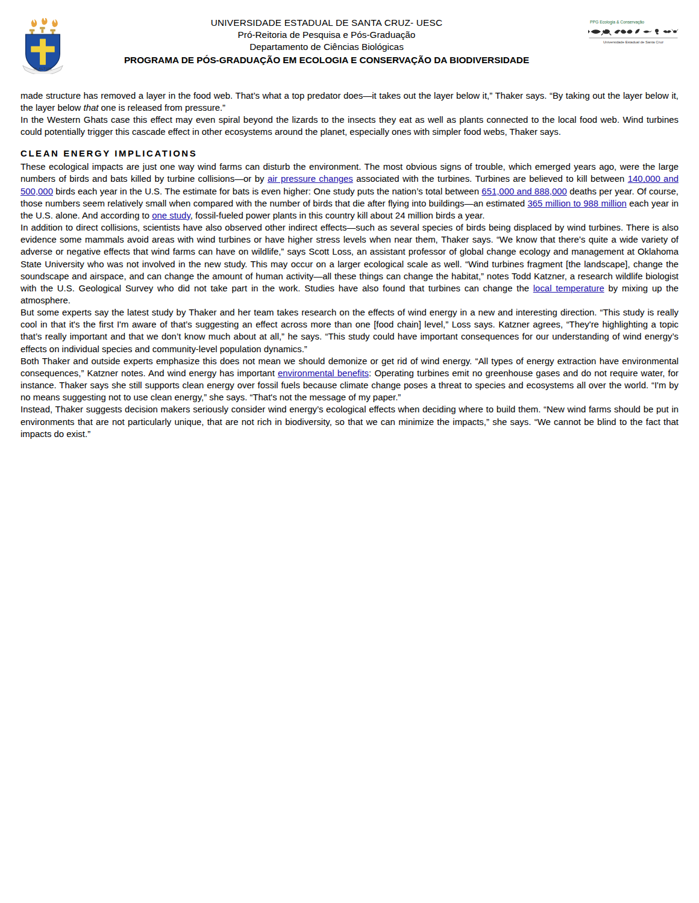IN ALTUM
UNIVERSIDADE ESTADUAL DE SANTA CRUZ- UESC
Pró-Reitoria de Pesquisa e Pós-Graduação
Departamento de Ciências Biológicas
PROGRAMA DE PÓS-GRADUAÇÃO EM ECOLOGIA E CONSERVAÇÃO DA BIODIVERSIDADE
PPG Ecologia & Conservação Universidade Estadual de Santa Cruz
made structure has removed a layer in the food web. That’s what a top predator does—it takes out the layer below it,” Thaker says. “By taking out the layer below it, the layer below that one is released from pressure.”
In the Western Ghats case this effect may even spiral beyond the lizards to the insects they eat as well as plants connected to the local food web. Wind turbines could potentially trigger this cascade effect in other ecosystems around the planet, especially ones with simpler food webs, Thaker says.
Clean Energy Implications
These ecological impacts are just one way wind farms can disturb the environment. The most obvious signs of trouble, which emerged years ago, were the large numbers of birds and bats killed by turbine collisions—or by air pressure changes associated with the turbines. Turbines are believed to kill between 140,000 and 500,000 birds each year in the U.S. The estimate for bats is even higher: One study puts the nation’s total between 651,000 and 888,000 deaths per year. Of course, those numbers seem relatively small when compared with the number of birds that die after flying into buildings—an estimated 365 million to 988 million each year in the U.S. alone. And according to one study, fossil-fueled power plants in this country kill about 24 million birds a year.
In addition to direct collisions, scientists have also observed other indirect effects—such as several species of birds being displaced by wind turbines. There is also evidence some mammals avoid areas with wind turbines or have higher stress levels when near them, Thaker says. “We know that there’s quite a wide variety of adverse or negative effects that wind farms can have on wildlife,” says Scott Loss, an assistant professor of global change ecology and management at Oklahoma State University who was not involved in the new study. This may occur on a larger ecological scale as well. “Wind turbines fragment [the landscape], change the soundscape and airspace, and can change the amount of human activity—all these things can change the habitat,” notes Todd Katzner, a research wildlife biologist with the U.S. Geological Survey who did not take part in the work. Studies have also found that turbines can change the local temperature by mixing up the atmosphere.
But some experts say the latest study by Thaker and her team takes research on the effects of wind energy in a new and interesting direction. “This study is really cool in that it's the first I'm aware of that’s suggesting an effect across more than one [food chain] level,” Loss says. Katzner agrees, “They're highlighting a topic that’s really important and that we don’t know much about at all,” he says. “This study could have important consequences for our understanding of wind energy’s effects on individual species and community-level population dynamics.”
Both Thaker and outside experts emphasize this does not mean we should demonize or get rid of wind energy. “All types of energy extraction have environmental consequences,” Katzner notes. And wind energy has important environmental benefits: Operating turbines emit no greenhouse gases and do not require water, for instance. Thaker says she still supports clean energy over fossil fuels because climate change poses a threat to species and ecosystems all over the world. “I'm by no means suggesting not to use clean energy,” she says. “That's not the message of my paper.”
Instead, Thaker suggests decision makers seriously consider wind energy’s ecological effects when deciding where to build them. “New wind farms should be put in environments that are not particularly unique, that are not rich in biodiversity, so that we can minimize the impacts,” she says. “We cannot be blind to the fact that impacts do exist.”